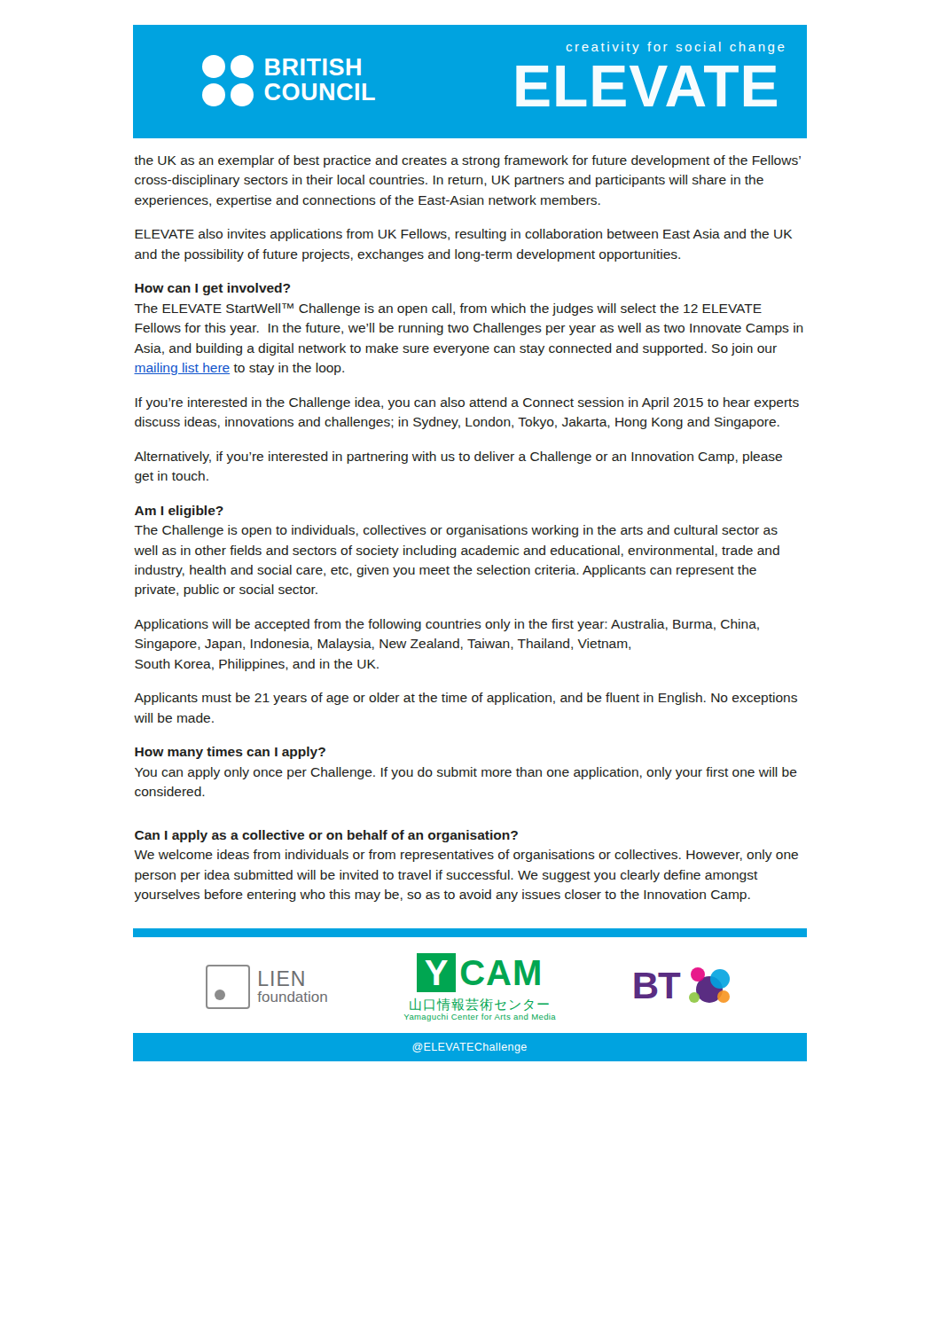creativity for social change
BRITISH
COUNCIL
ELEVATE
the UK as an exemplar of best practice and creates a strong framework for future development of the Fellows’ cross-disciplinary sectors in their local countries. In return, UK partners and participants will share in the experiences, expertise and connections of the East-Asian network members.
ELEVATE also invites applications from UK Fellows, resulting in collaboration between East Asia and the UK and the possibility of future projects, exchanges and long-term development opportunities.
How can I get involved?
The ELEVATE StartWell™ Challenge is an open call, from which the judges will select the 12 ELEVATE Fellows for this year. In the future, we’ll be running two Challenges per year as well as two Innovate Camps in Asia, and building a digital network to make sure everyone can stay connected and supported. So join our mailing list here to stay in the loop.
If you’re interested in the Challenge idea, you can also attend a Connect session in April 2015 to hear experts discuss ideas, innovations and challenges; in Sydney, London, Tokyo, Jakarta, Hong Kong and Singapore.
Alternatively, if you’re interested in partnering with us to deliver a Challenge or an Innovation Camp, please get in touch.
Am I eligible?
The Challenge is open to individuals, collectives or organisations working in the arts and cultural sector as well as in other fields and sectors of society including academic and educational, environmental, trade and industry, health and social care, etc, given you meet the selection criteria. Applicants can represent the private, public or social sector.
Applications will be accepted from the following countries only in the first year: Australia, Burma, China, Singapore, Japan, Indonesia, Malaysia, New Zealand, Taiwan, Thailand, Vietnam,
South Korea, Philippines, and in the UK.
Applicants must be 21 years of age or older at the time of application, and be fluent in English. No exceptions will be made.
How many times can I apply?
You can apply only once per Challenge. If you do submit more than one application, only your first one will be considered.
Can I apply as a collective or on behalf of an organisation?
We welcome ideas from individuals or from representatives of organisations or collectives. However, only one person per idea submitted will be invited to travel if successful. We suggest you clearly define amongst yourselves before entering who this may be, so as to avoid any issues closer to the Innovation Camp.
LIEN
foundation
Y
CAM
山口情報芸術センター
Yamaguchi Center for Arts and Media
BT
@ELEVATEChallenge